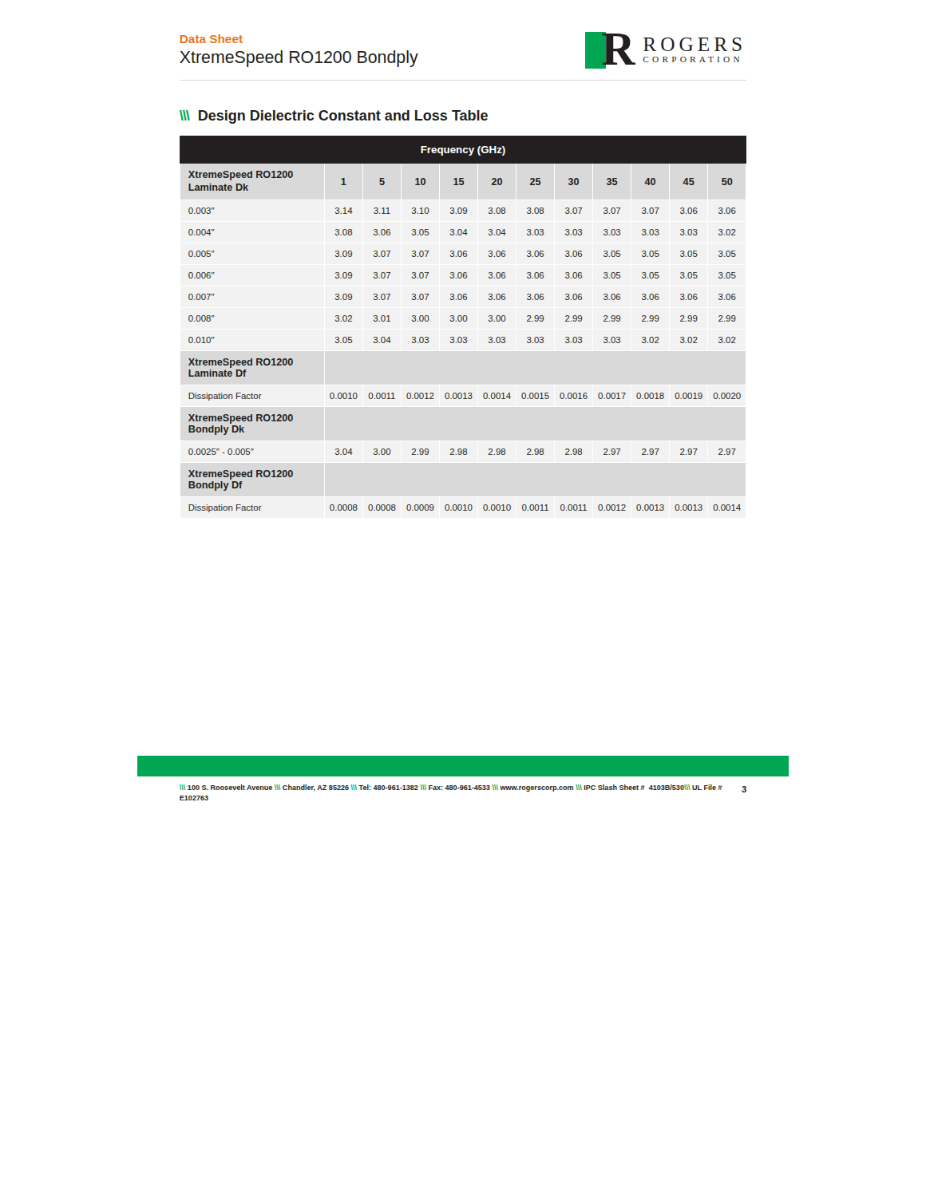Data Sheet
XtremeSpeed RO1200 Bondply
R
ROGERS
CORPORATION
\\\ Design Dielectric Constant and Loss Table
| Frequency (GHz) |
| --- |
| XtremeSpeed RO1200 Laminate Dk | 1 | 5 | 10 | 15 | 20 | 25 | 30 | 35 | 40 | 45 | 50 |
| 0.003″ | 3.14 | 3.11 | 3.10 | 3.09 | 3.08 | 3.08 | 3.07 | 3.07 | 3.07 | 3.06 | 3.06 |
| 0.004″ | 3.08 | 3.06 | 3.05 | 3.04 | 3.04 | 3.03 | 3.03 | 3.03 | 3.03 | 3.03 | 3.02 |
| 0.005″ | 3.09 | 3.07 | 3.07 | 3.06 | 3.06 | 3.06 | 3.06 | 3.05 | 3.05 | 3.05 | 3.05 |
| 0.006″ | 3.09 | 3.07 | 3.07 | 3.06 | 3.06 | 3.06 | 3.06 | 3.05 | 3.05 | 3.05 | 3.05 |
| 0.007″ | 3.09 | 3.07 | 3.07 | 3.06 | 3.06 | 3.06 | 3.06 | 3.06 | 3.06 | 3.06 | 3.06 |
| 0.008″ | 3.02 | 3.01 | 3.00 | 3.00 | 3.00 | 2.99 | 2.99 | 2.99 | 2.99 | 2.99 | 2.99 |
| 0.010″ | 3.05 | 3.04 | 3.03 | 3.03 | 3.03 | 3.03 | 3.03 | 3.03 | 3.02 | 3.02 | 3.02 |
| XtremeSpeed RO1200 Laminate Df | |
| Dissipation Factor | 0.0010 | 0.0011 | 0.0012 | 0.0013 | 0.0014 | 0.0015 | 0.0016 | 0.0017 | 0.0018 | 0.0019 | 0.0020 |
| XtremeSpeed RO1200 Bondply Dk | |
| 0.0025″ - 0.005″ | 3.04 | 3.00 | 2.99 | 2.98 | 2.98 | 2.98 | 2.98 | 2.97 | 2.97 | 2.97 | 2.97 |
| XtremeSpeed RO1200 Bondply Df | |
| Dissipation Factor | 0.0008 | 0.0008 | 0.0009 | 0.0010 | 0.0010 | 0.0011 | 0.0011 | 0.0012 | 0.0013 | 0.0013 | 0.0014 |
\\\ 100 S. Roosevelt Avenue \\\ Chandler, AZ 85226 \\\ Tel: 480-961-1382 \\\ Fax: 480-961-4533 \\\ www.rogerscorp.com \\\ IPC Slash Sheet # 4103B/530\\\ UL File # E102763 3